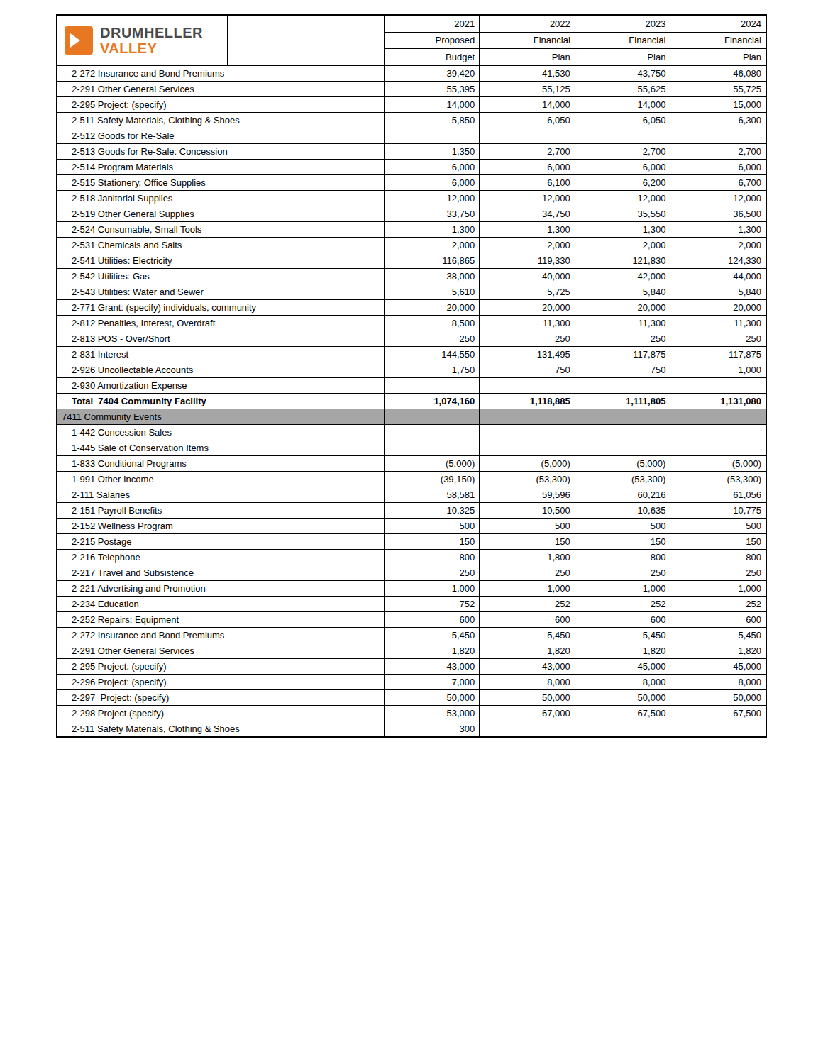| DRUMHELLER VALLEY | 2021 | 2022 | 2023 | 2024 |
| --- | --- | --- | --- | --- |
| Proposed | Financial | Financial | Financial |
| Budget | Plan | Plan | Plan |
| 2-272 Insurance and Bond Premiums | 39,420 | 41,530 | 43,750 | 46,080 |
| 2-291 Other General Services | 55,395 | 55,125 | 55,625 | 55,725 |
| 2-295 Project: (specify) | 14,000 | 14,000 | 14,000 | 15,000 |
| 2-511 Safety Materials, Clothing & Shoes | 5,850 | 6,050 | 6,050 | 6,300 |
| 2-512 Goods for Re-Sale | | | | |
| 2-513 Goods for Re-Sale: Concession | 1,350 | 2,700 | 2,700 | 2,700 |
| 2-514 Program Materials | 6,000 | 6,000 | 6,000 | 6,000 |
| 2-515 Stationery, Office Supplies | 6,000 | 6,100 | 6,200 | 6,700 |
| 2-518 Janitorial Supplies | 12,000 | 12,000 | 12,000 | 12,000 |
| 2-519 Other General Supplies | 33,750 | 34,750 | 35,550 | 36,500 |
| 2-524 Consumable, Small Tools | 1,300 | 1,300 | 1,300 | 1,300 |
| 2-531 Chemicals and Salts | 2,000 | 2,000 | 2,000 | 2,000 |
| 2-541 Utilities: Electricity | 116,865 | 119,330 | 121,830 | 124,330 |
| 2-542 Utilities: Gas | 38,000 | 40,000 | 42,000 | 44,000 |
| 2-543 Utilities: Water and Sewer | 5,610 | 5,725 | 5,840 | 5,840 |
| 2-771 Grant: (specify) individuals, community | 20,000 | 20,000 | 20,000 | 20,000 |
| 2-812 Penalties, Interest, Overdraft | 8,500 | 11,300 | 11,300 | 11,300 |
| 2-813 POS - Over/Short | 250 | 250 | 250 | 250 |
| 2-831 Interest | 144,550 | 131,495 | 117,875 | 117,875 |
| 2-926 Uncollectable Accounts | 1,750 | 750 | 750 | 1,000 |
| 2-930 Amortization Expense | | | | |
| Total 7404 Community Facility | 1,074,160 | 1,118,885 | 1,111,805 | 1,131,080 |
| 7411 Community Events | | | | |
| 1-442 Concession Sales | | | | |
| 1-445 Sale of Conservation Items | | | | |
| 1-833 Conditional Programs | (5,000) | (5,000) | (5,000) | (5,000) |
| 1-991 Other Income | (39,150) | (53,300) | (53,300) | (53,300) |
| 2-111 Salaries | 58,581 | 59,596 | 60,216 | 61,056 |
| 2-151 Payroll Benefits | 10,325 | 10,500 | 10,635 | 10,775 |
| 2-152 Wellness Program | 500 | 500 | 500 | 500 |
| 2-215 Postage | 150 | 150 | 150 | 150 |
| 2-216 Telephone | 800 | 1,800 | 800 | 800 |
| 2-217 Travel and Subsistence | 250 | 250 | 250 | 250 |
| 2-221 Advertising and Promotion | 1,000 | 1,000 | 1,000 | 1,000 |
| 2-234 Education | 752 | 252 | 252 | 252 |
| 2-252 Repairs: Equipment | 600 | 600 | 600 | 600 |
| 2-272 Insurance and Bond Premiums | 5,450 | 5,450 | 5,450 | 5,450 |
| 2-291 Other General Services | 1,820 | 1,820 | 1,820 | 1,820 |
| 2-295 Project: (specify) | 43,000 | 43,000 | 45,000 | 45,000 |
| 2-296 Project: (specify) | 7,000 | 8,000 | 8,000 | 8,000 |
| 2-297 Project: (specify) | 50,000 | 50,000 | 50,000 | 50,000 |
| 2-298 Project (specify) | 53,000 | 67,000 | 67,500 | 67,500 |
| 2-511 Safety Materials, Clothing & Shoes | 300 | | | |